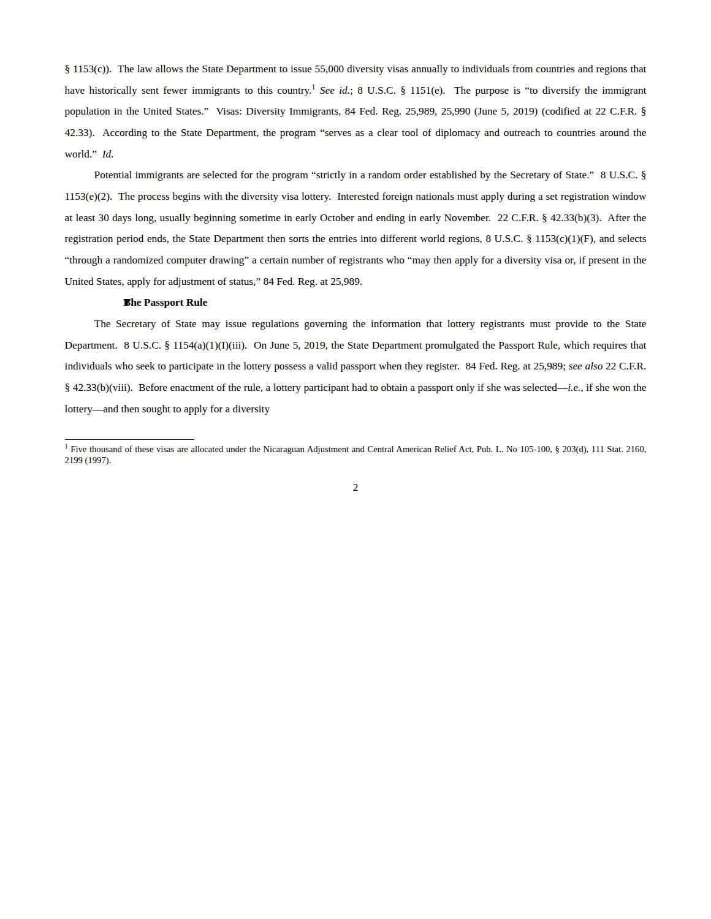§ 1153(c)). The law allows the State Department to issue 55,000 diversity visas annually to individuals from countries and regions that have historically sent fewer immigrants to this country.1 See id.; 8 U.S.C. § 1151(e). The purpose is “to diversify the immigrant population in the United States.” Visas: Diversity Immigrants, 84 Fed. Reg. 25,989, 25,990 (June 5, 2019) (codified at 22 C.F.R. § 42.33). According to the State Department, the program “serves as a clear tool of diplomacy and outreach to countries around the world.” Id.
Potential immigrants are selected for the program “strictly in a random order established by the Secretary of State.” 8 U.S.C. § 1153(e)(2). The process begins with the diversity visa lottery. Interested foreign nationals must apply during a set registration window at least 30 days long, usually beginning sometime in early October and ending in early November. 22 C.F.R. § 42.33(b)(3). After the registration period ends, the State Department then sorts the entries into different world regions, 8 U.S.C. § 1153(c)(1)(F), and selects “through a randomized computer drawing” a certain number of registrants who “may then apply for a diversity visa or, if present in the United States, apply for adjustment of status,” 84 Fed. Reg. at 25,989.
B. The Passport Rule
The Secretary of State may issue regulations governing the information that lottery registrants must provide to the State Department. 8 U.S.C. § 1154(a)(1)(I)(iii). On June 5, 2019, the State Department promulgated the Passport Rule, which requires that individuals who seek to participate in the lottery possess a valid passport when they register. 84 Fed. Reg. at 25,989; see also 22 C.F.R. § 42.33(b)(viii). Before enactment of the rule, a lottery participant had to obtain a passport only if she was selected—i.e., if she won the lottery—and then sought to apply for a diversity
1 Five thousand of these visas are allocated under the Nicaraguan Adjustment and Central American Relief Act, Pub. L. No 105-100, § 203(d), 111 Stat. 2160, 2199 (1997).
2